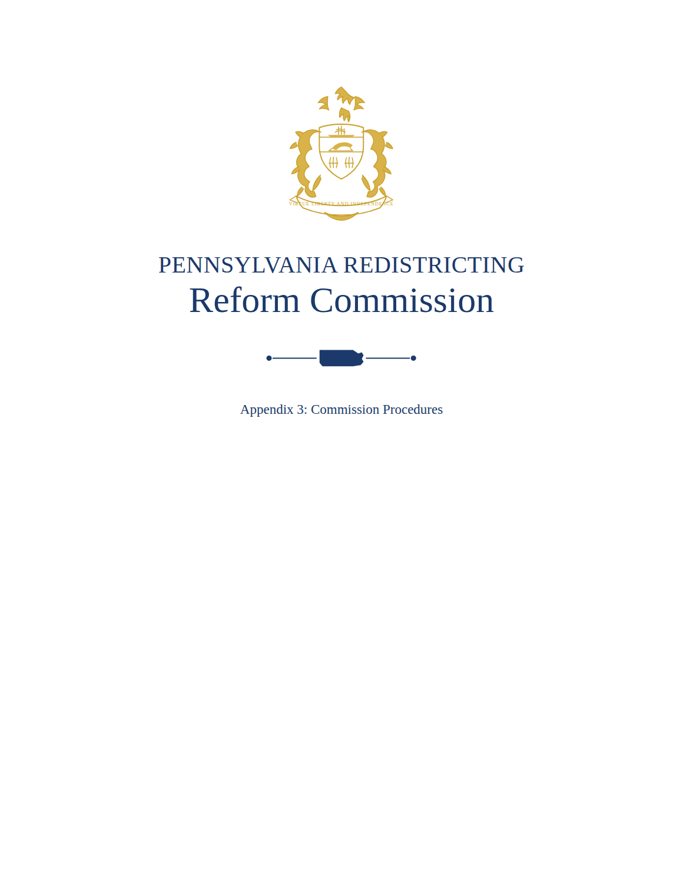VIRTUE LIBERTY AND INDEPENDENCE
Pennsylvania Redistricting Reform Commission
Appendix 3: Commission Procedures